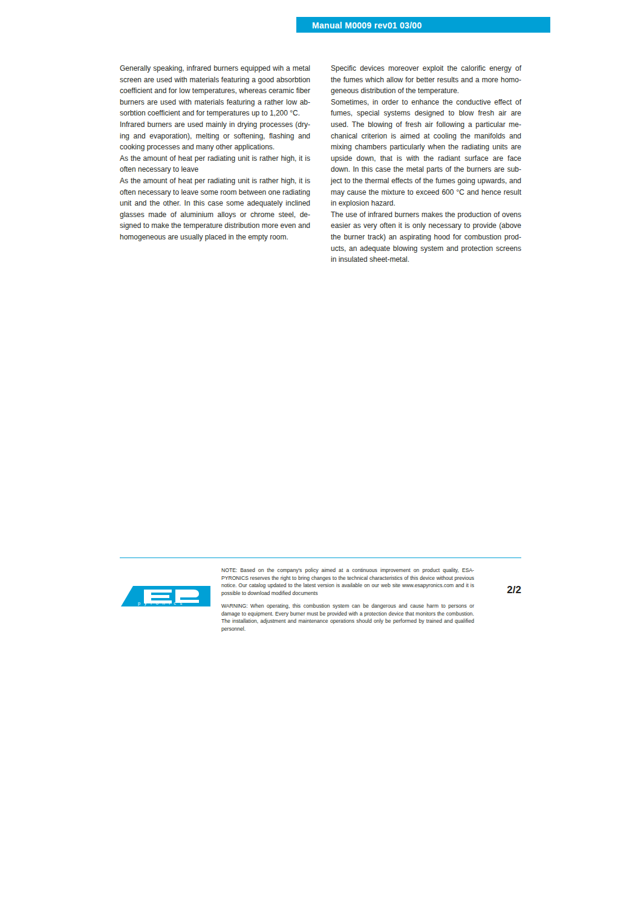Manual M0009 rev01 03/00
Generally speaking, infrared burners equipped wih a metal screen are used with materials featuring a good absorbtion coefficient and for low temperatures, whereas ceramic fiber burners are used with materials featuring a rather low absorbtion coefficient and for temperatures up to 1,200 °C.
Infrared burners are used mainly in drying processes (drying and evaporation), melting or softening, flashing and cooking processes and many other applications.
As the amount of heat per radiating unit is rather high, it is often necessary to leave
As the amount of heat per radiating unit is rather high, it is often necessary to leave some room between one radiating unit and the other. In this case some adequately inclined glasses made of aluminium alloys or chrome steel, designed to make the temperature distribution more even and homogeneous are usually placed in the empty room.
Specific devices moreover exploit the calorific energy of the fumes which allow for better results and a more homogeneous distribution of the temperature.
Sometimes, in order to enhance the conductive effect of fumes, special systems designed to blow fresh air are used. The blowing of fresh air following a particular mechanical criterion is aimed at cooling the manifolds and mixing chambers particularly when the radiating units are upside down, that is with the radiant surface are face down. In this case the metal parts of the burners are subject to the thermal effects of the fumes going upwards, and may cause the mixture to exceed 600 °C and hence result in explosion hazard.
The use of infrared burners makes the production of ovens easier as very often it is only necessary to provide (above the burner track) an aspirating hood for combustion products, an adequate blowing system and protection screens in insulated sheet-metal.
p y r o n i c s
NOTE: Based on the company's policy aimed at a continuous improvement on product quality, ESA-PYRONICS reserves the right to bring changes to the technical characteristics of this device without previous notice. Our catalog updated to the latest version is available on our web site www.esapyronics.com and it is possible to download modified documents
WARNING: When operating, this combustion system can be dangerous and cause harm to persons or damage to equipment. Every burner must be provided with a protection device that monitors the combustion. The installation, adjustment and maintenance operations should only be performed by trained and qualified personnel.
2/2